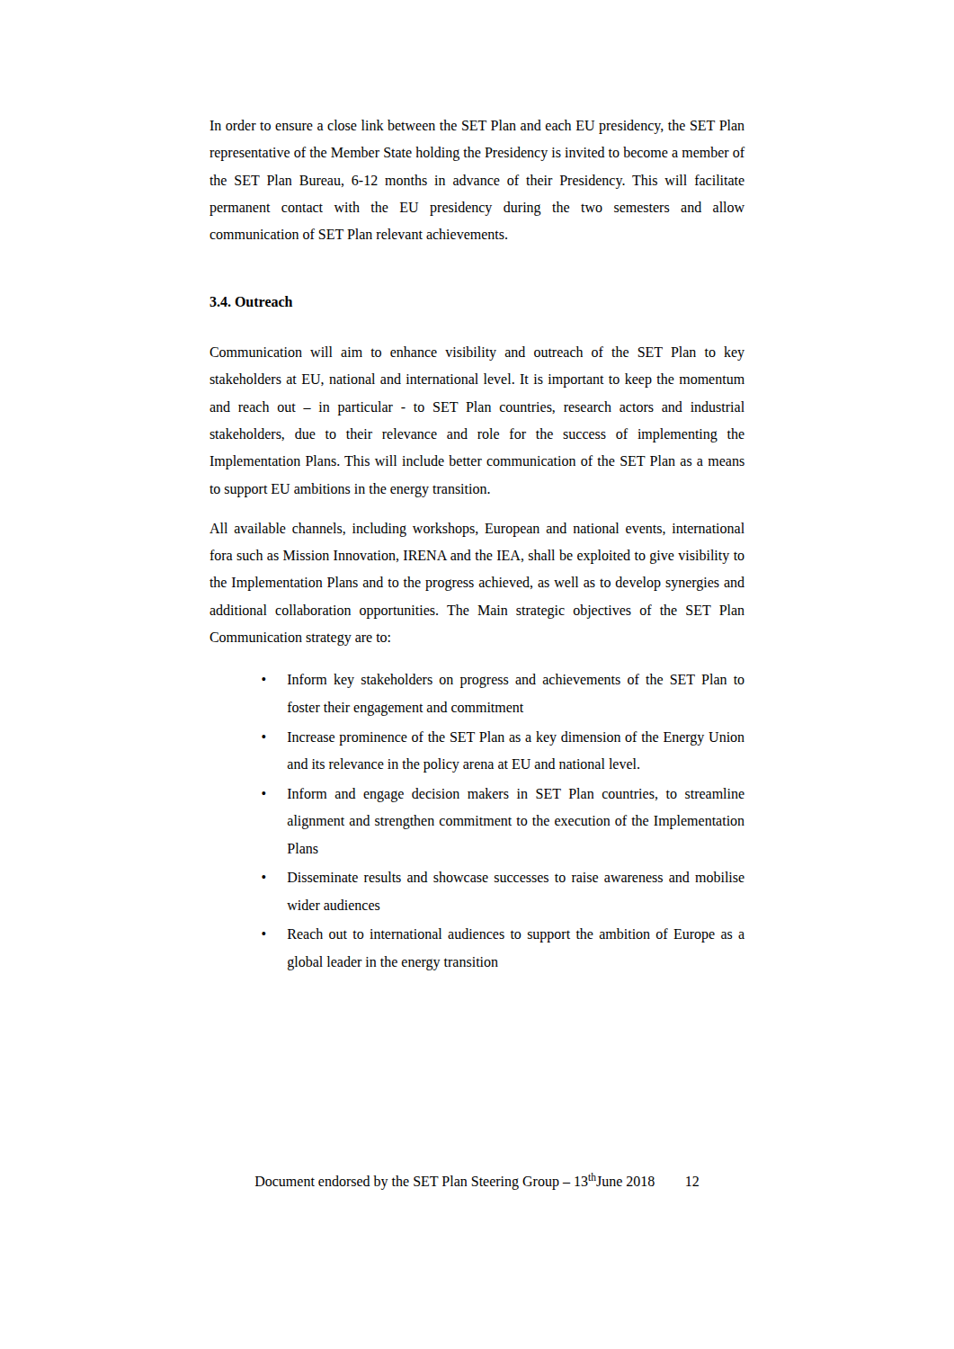In order to ensure a close link between the SET Plan and each EU presidency, the SET Plan representative of the Member State holding the Presidency is invited to become a member of the SET Plan Bureau, 6-12 months in advance of their Presidency. This will facilitate permanent contact with the EU presidency during the two semesters and allow communication of SET Plan relevant achievements.
3.4. Outreach
Communication will aim to enhance visibility and outreach of the SET Plan to key stakeholders at EU, national and international level. It is important to keep the momentum and reach out – in particular - to SET Plan countries, research actors and industrial stakeholders, due to their relevance and role for the success of implementing the Implementation Plans. This will include better communication of the SET Plan as a means to support EU ambitions in the energy transition.
All available channels, including workshops, European and national events, international fora such as Mission Innovation, IRENA and the IEA, shall be exploited to give visibility to the Implementation Plans and to the progress achieved, as well as to develop synergies and additional collaboration opportunities. The Main strategic objectives of the SET Plan Communication strategy are to:
Inform key stakeholders on progress and achievements of the SET Plan to foster their engagement and commitment
Increase prominence of the SET Plan as a key dimension of the Energy Union and its relevance in the policy arena at EU and national level.
Inform and engage decision makers in SET Plan countries, to streamline alignment and strengthen commitment to the execution of the Implementation Plans
Disseminate results and showcase successes to raise awareness and mobilise wider audiences
Reach out to international audiences to support the ambition of Europe as a global leader in the energy transition
Document endorsed by the SET Plan Steering Group – 13thJune 201812